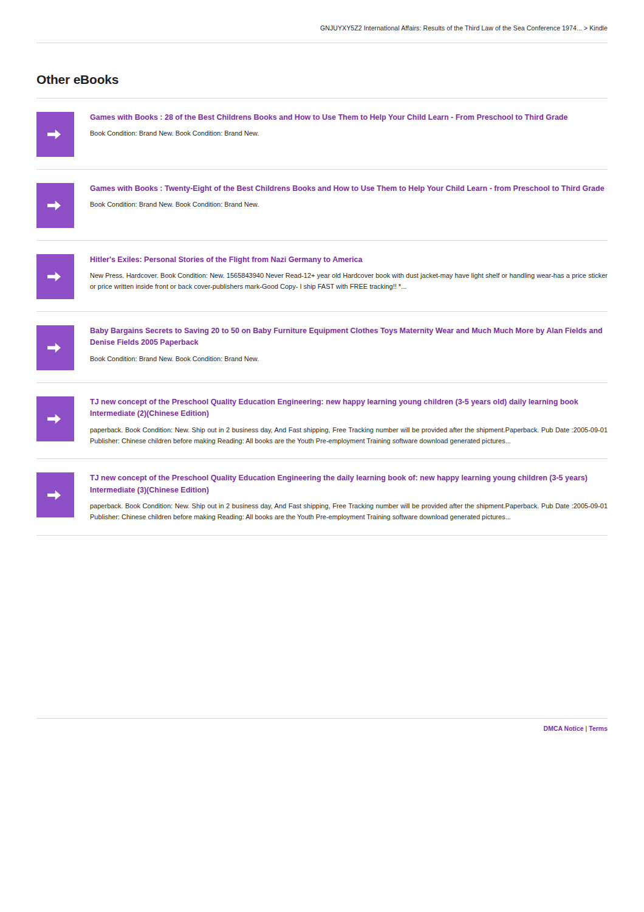GNJUYXY5Z2 International Affairs: Results of the Third Law of the Sea Conference 1974... > Kindle
Other eBooks
Games with Books : 28 of the Best Childrens Books and How to Use Them to Help Your Child Learn - From Preschool to Third Grade
Book Condition: Brand New. Book Condition: Brand New.
Games with Books : Twenty-Eight of the Best Childrens Books and How to Use Them to Help Your Child Learn - from Preschool to Third Grade
Book Condition: Brand New. Book Condition: Brand New.
Hitler's Exiles: Personal Stories of the Flight from Nazi Germany to America
New Press. Hardcover. Book Condition: New. 1565843940 Never Read-12+ year old Hardcover book with dust jacket-may have light shelf or handling wear-has a price sticker or price written inside front or back cover-publishers mark-Good Copy- I ship FAST with FREE tracking!! *...
Baby Bargains Secrets to Saving 20 to 50 on Baby Furniture Equipment Clothes Toys Maternity Wear and Much Much More by Alan Fields and Denise Fields 2005 Paperback
Book Condition: Brand New. Book Condition: Brand New.
TJ new concept of the Preschool Quality Education Engineering: new happy learning young children (3-5 years old) daily learning book Intermediate (2)(Chinese Edition)
paperback. Book Condition: New. Ship out in 2 business day, And Fast shipping, Free Tracking number will be provided after the shipment.Paperback. Pub Date :2005-09-01 Publisher: Chinese children before making Reading: All books are the Youth Pre-employment Training software download generated pictures...
TJ new concept of the Preschool Quality Education Engineering the daily learning book of: new happy learning young children (3-5 years) Intermediate (3)(Chinese Edition)
paperback. Book Condition: New. Ship out in 2 business day, And Fast shipping, Free Tracking number will be provided after the shipment.Paperback. Pub Date :2005-09-01 Publisher: Chinese children before making Reading: All books are the Youth Pre-employment Training software download generated pictures...
DMCA Notice | Terms